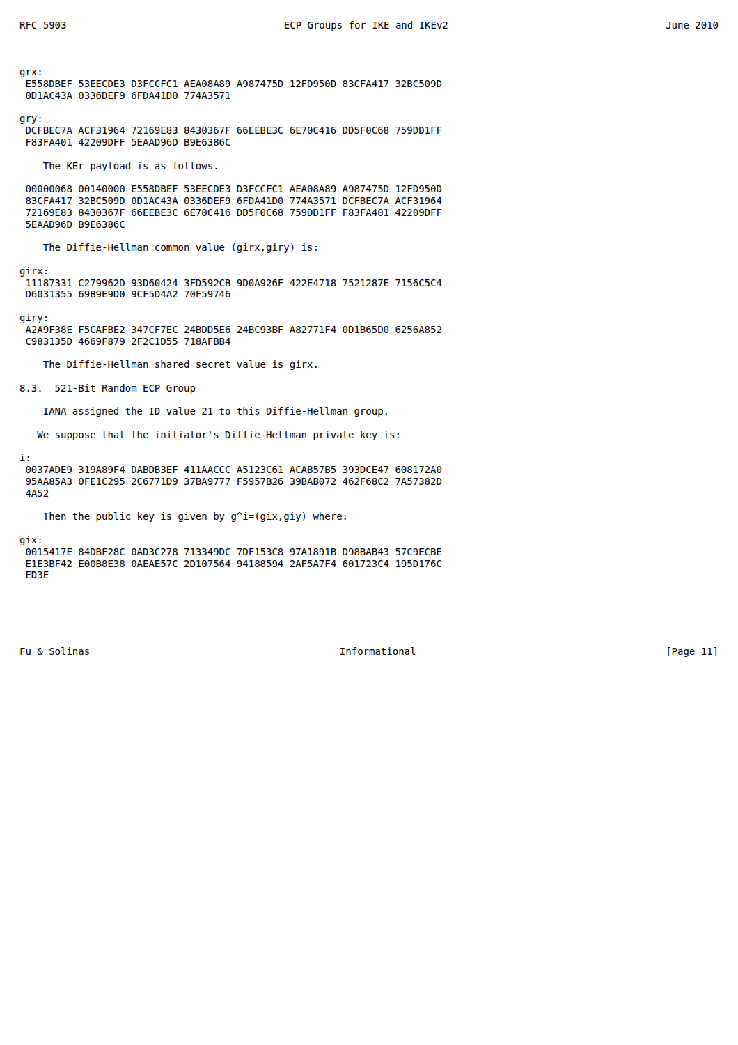RFC 5903 ECP Groups for IKE and IKEv2 June 2010
grx: E558DBEF 53EECDE3 D3FCCFC1 AEA08A89 A987475D 12FD950D 83CFA417 32BC509D 0D1AC43A 0336DEF9 6FDA41D0 774A3571 gry: DCFBEC7A ACF31964 72169E83 8430367F 66EEBE3C 6E70C416 DD5F0C68 759DD1FF F83FA401 42209DFF 5EAAD96D B9E6386C The KEr payload is as follows. 00000068 00140000 E558DBEF 53EECDE3 D3FCCFC1 AEA08A89 A987475D 12FD950D 83CFA417 32BC509D 0D1AC43A 0336DEF9 6FDA41D0 774A3571 DCFBEC7A ACF31964 72169E83 8430367F 66EEBE3C 6E70C416 DD5F0C68 759DD1FF F83FA401 42209DFF 5EAAD96D B9E6386C The Diffie-Hellman common value (girx,giry) is: girx: 11187331 C279962D 93D60424 3FD592CB 9D0A926F 422E4718 7521287E 7156C5C4 D6031355 69B9E9D0 9CF5D4A2 70F59746 giry: A2A9F38E F5CAFBE2 347CF7EC 24BDD5E6 24BC93BF A82771F4 0D1B65D0 6256A852 C983135D 4669F879 2F2C1D55 718AFBB4 The Diffie-Hellman shared secret value is girx.
8.3. 521-Bit Random ECP Group
IANA assigned the ID value 21 to this Diffie-Hellman group. We suppose that the initiator's Diffie-Hellman private key is: i: 0037ADE9 319A89F4 DABDB3EF 411AACCC A5123C61 ACAB57B5 393DCE47 608172A0 95AA85A3 0FE1C295 2C6771D9 37BA9777 F5957B26 39BAB072 462F68C2 7A57382D 4A52 Then the public key is given by g^i=(gix,giy) where: gix: 0015417E 84DBF28C 0AD3C278 713349DC 7DF153C8 97A1891B D98BAB43 57C9ECBE E1E3BF42 E00B8E38 0AEAE57C 2D107564 94188594 2AF5A7F4 601723C4 195D176C ED3E
Fu & Solinas Informational[Page 11]